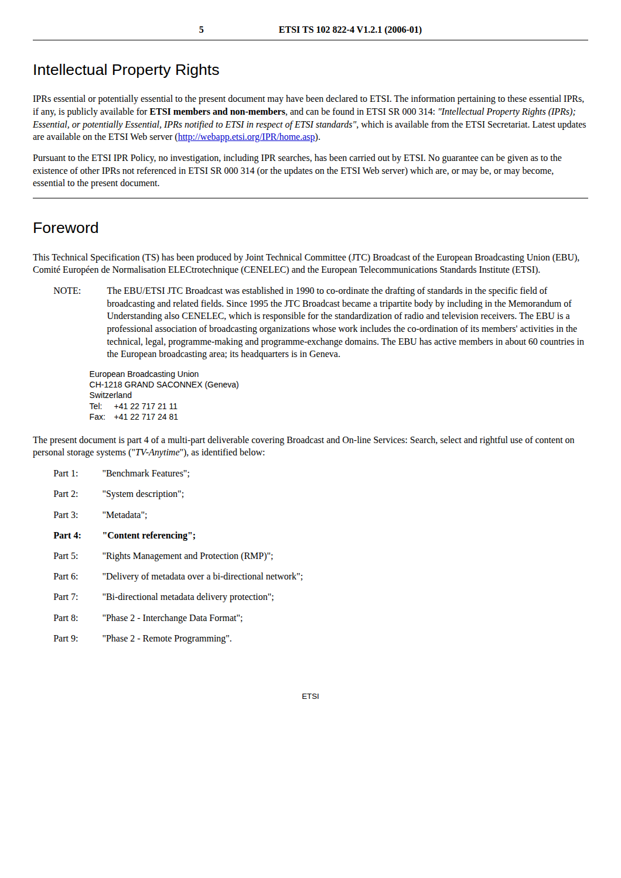5 ETSI TS 102 822-4 V1.2.1 (2006-01)
Intellectual Property Rights
IPRs essential or potentially essential to the present document may have been declared to ETSI. The information pertaining to these essential IPRs, if any, is publicly available for ETSI members and non-members, and can be found in ETSI SR 000 314: "Intellectual Property Rights (IPRs); Essential, or potentially Essential, IPRs notified to ETSI in respect of ETSI standards", which is available from the ETSI Secretariat. Latest updates are available on the ETSI Web server (http://webapp.etsi.org/IPR/home.asp).
Pursuant to the ETSI IPR Policy, no investigation, including IPR searches, has been carried out by ETSI. No guarantee can be given as to the existence of other IPRs not referenced in ETSI SR 000 314 (or the updates on the ETSI Web server) which are, or may be, or may become, essential to the present document.
Foreword
This Technical Specification (TS) has been produced by Joint Technical Committee (JTC) Broadcast of the European Broadcasting Union (EBU), Comité Européen de Normalisation ELECtrotechnique (CENELEC) and the European Telecommunications Standards Institute (ETSI).
NOTE:
The EBU/ETSI JTC Broadcast was established in 1990 to co-ordinate the drafting of standards in the specific field of broadcasting and related fields. Since 1995 the JTC Broadcast became a tripartite body by including in the Memorandum of Understanding also CENELEC, which is responsible for the standardization of radio and television receivers. The EBU is a professional association of broadcasting organizations whose work includes the co-ordination of its members' activities in the technical, legal, programme-making and programme-exchange domains. The EBU has active members in about 60 countries in the European broadcasting area; its headquarters is in Geneva.
European Broadcasting Union
CH-1218 GRAND SACONNEX (Geneva)
Switzerland
Tel:+41 22 717 21 11
Fax:+41 22 717 24 81
The present document is part 4 of a multi-part deliverable covering Broadcast and On-line Services: Search, select and rightful use of content on personal storage systems ("TV-Anytime"), as identified below:
Part 1:"Benchmark Features";
Part 2:"System description";
Part 3:"Metadata";
Part 4:"Content referencing";
Part 5:"Rights Management and Protection (RMP)";
Part 6:"Delivery of metadata over a bi-directional network";
Part 7:"Bi-directional metadata delivery protection";
Part 8:"Phase 2 - Interchange Data Format";
Part 9:"Phase 2 - Remote Programming".
ETSI